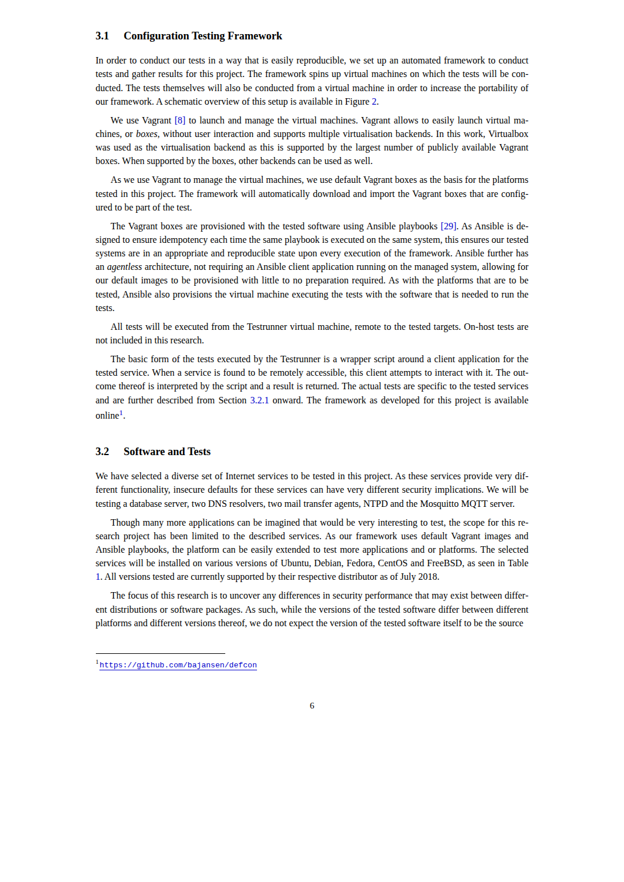3.1 Configuration Testing Framework
In order to conduct our tests in a way that is easily reproducible, we set up an automated framework to conduct tests and gather results for this project. The framework spins up virtual machines on which the tests will be conducted. The tests themselves will also be conducted from a virtual machine in order to increase the portability of our framework. A schematic overview of this setup is available in Figure 2.
We use Vagrant [8] to launch and manage the virtual machines. Vagrant allows to easily launch virtual machines, or boxes, without user interaction and supports multiple virtualisation backends. In this work, Virtualbox was used as the virtualisation backend as this is supported by the largest number of publicly available Vagrant boxes. When supported by the boxes, other backends can be used as well.
As we use Vagrant to manage the virtual machines, we use default Vagrant boxes as the basis for the platforms tested in this project. The framework will automatically download and import the Vagrant boxes that are configured to be part of the test.
The Vagrant boxes are provisioned with the tested software using Ansible playbooks [29]. As Ansible is designed to ensure idempotency each time the same playbook is executed on the same system, this ensures our tested systems are in an appropriate and reproducible state upon every execution of the framework. Ansible further has an agentless architecture, not requiring an Ansible client application running on the managed system, allowing for our default images to be provisioned with little to no preparation required. As with the platforms that are to be tested, Ansible also provisions the virtual machine executing the tests with the software that is needed to run the tests.
All tests will be executed from the Testrunner virtual machine, remote to the tested targets. On-host tests are not included in this research.
The basic form of the tests executed by the Testrunner is a wrapper script around a client application for the tested service. When a service is found to be remotely accessible, this client attempts to interact with it. The outcome thereof is interpreted by the script and a result is returned. The actual tests are specific to the tested services and are further described from Section 3.2.1 onward. The framework as developed for this project is available online1.
3.2 Software and Tests
We have selected a diverse set of Internet services to be tested in this project. As these services provide very different functionality, insecure defaults for these services can have very different security implications. We will be testing a database server, two DNS resolvers, two mail transfer agents, NTPD and the Mosquitto MQTT server.
Though many more applications can be imagined that would be very interesting to test, the scope for this research project has been limited to the described services. As our framework uses default Vagrant images and Ansible playbooks, the platform can be easily extended to test more applications and or platforms. The selected services will be installed on various versions of Ubuntu, Debian, Fedora, CentOS and FreeBSD, as seen in Table 1. All versions tested are currently supported by their respective distributor as of July 2018.
The focus of this research is to uncover any differences in security performance that may exist between different distributions or software packages. As such, while the versions of the tested software differ between different platforms and different versions thereof, we do not expect the version of the tested software itself to be the source
1 https://github.com/bajansen/defcon
6